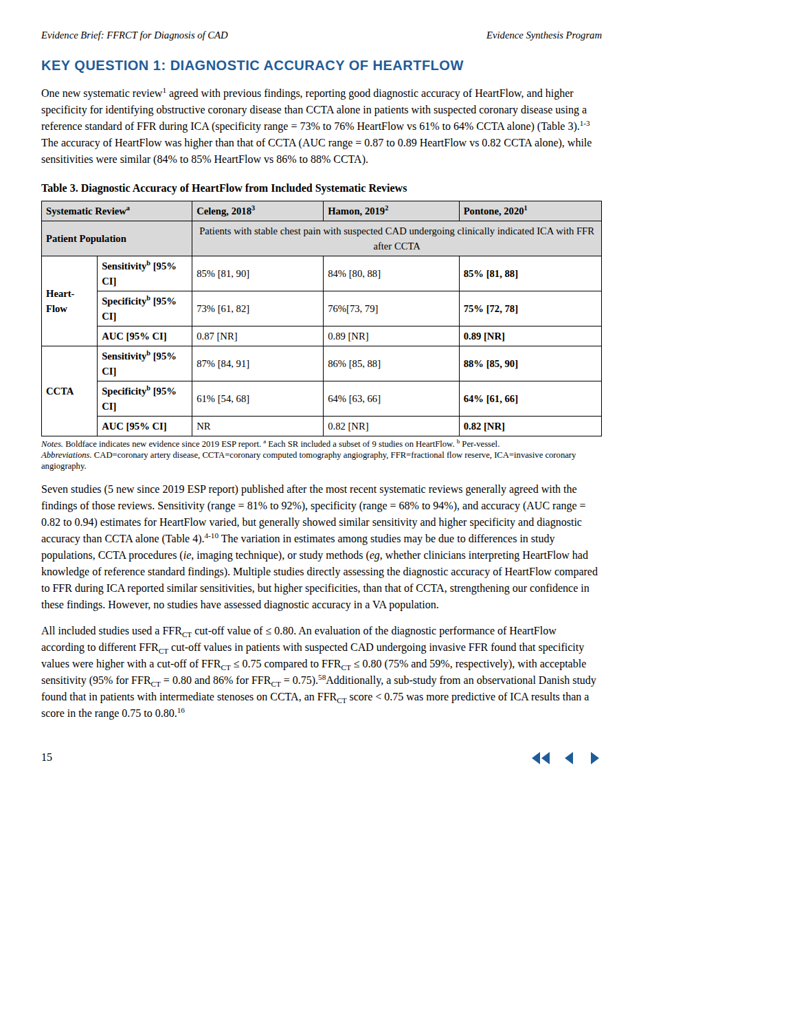Evidence Brief: FFRCT for Diagnosis of CAD Evidence Synthesis Program
KEY QUESTION 1: DIAGNOSTIC ACCURACY OF HEARTFLOW
One new systematic review1 agreed with previous findings, reporting good diagnostic accuracy of HeartFlow, and higher specificity for identifying obstructive coronary disease than CCTA alone in patients with suspected coronary disease using a reference standard of FFR during ICA (specificity range = 73% to 76% HeartFlow vs 61% to 64% CCTA alone) (Table 3).1-3 The accuracy of HeartFlow was higher than that of CCTA (AUC range = 0.87 to 0.89 HeartFlow vs 0.82 CCTA alone), while sensitivities were similar (84% to 85% HeartFlow vs 86% to 88% CCTA).
Table 3. Diagnostic Accuracy of HeartFlow from Included Systematic Reviews
| Systematic Review a | Celeng, 2018 3 | Hamon, 2019 2 | Pontone, 2020 1 |
| Patient Population | Patients with stable chest pain with suspected CAD undergoing clinically indicated ICA with FFR after CCTA |
| Heart-Flow | Sensitivity b [95% CI] | 85% [81, 90] | 84% [80, 88] | 85% [81, 88] |
| Specificity b [95% CI] | 73% [61, 82] | 76%[73, 79] | 75% [72, 78] |
| AUC [95% CI] | 0.87 [NR] | 0.89 [NR] | 0.89 [NR] |
| CCTA | Sensitivity b [95% CI] | 87% [84, 91] | 86% [85, 88] | 88% [85, 90] |
| Specificity b [95% CI] | 61% [54, 68] | 64% [63, 66] | 64% [61, 66] |
| AUC [95% CI] | NR | 0.82 [NR] | 0.82 [NR] |
Notes. Boldface indicates new evidence since 2019 ESP report. a Each SR included a subset of 9 studies on HeartFlow. b Per-vessel.
Abbreviations. CAD=coronary artery disease, CCTA=coronary computed tomography angiography, FFR=fractional flow reserve, ICA=invasive coronary angiography.
Seven studies (5 new since 2019 ESP report) published after the most recent systematic reviews generally agreed with the findings of those reviews. Sensitivity (range = 81% to 92%), specificity (range = 68% to 94%), and accuracy (AUC range = 0.82 to 0.94) estimates for HeartFlow varied, but generally showed similar sensitivity and higher specificity and diagnostic accuracy than CCTA alone (Table 4).4-10 The variation in estimates among studies may be due to differences in study populations, CCTA procedures (ie, imaging technique), or study methods (eg, whether clinicians interpreting HeartFlow had knowledge of reference standard findings). Multiple studies directly assessing the diagnostic accuracy of HeartFlow compared to FFR during ICA reported similar sensitivities, but higher specificities, than that of CCTA, strengthening our confidence in these findings. However, no studies have assessed diagnostic accuracy in a VA population.
All included studies used a FFRCT cut-off value of ≤ 0.80. An evaluation of the diagnostic performance of HeartFlow according to different FFRCT cut-off values in patients with suspected CAD undergoing invasive FFR found that specificity values were higher with a cut-off of FFRCT ≤ 0.75 compared to FFRCT ≤ 0.80 (75% and 59%, respectively), with acceptable sensitivity (95% for FFRCT = 0.80 and 86% for FFRCT = 0.75).58Additionally, a sub-study from an observational Danish study found that in patients with intermediate stenoses on CCTA, an FFRCT score < 0.75 was more predictive of ICA results than a score in the range 0.75 to 0.80.16
15